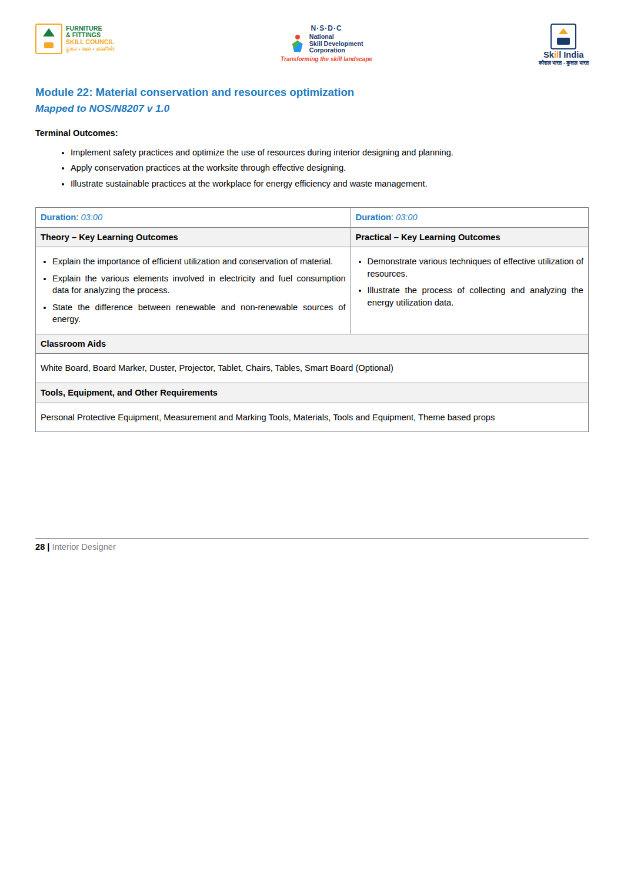FURNITURE
& FITTINGS
SKILL COUNCIL
कुशल • सक्षम • आत्मनिर्भर
N·S·D·C
National
Skill Development
Corporation
Transforming the skill landscape
Skill India
कौशल भारत - कुशल भारत
Module 22: Material conservation and resources optimization
Mapped to NOS/N8207 v 1.0
Terminal Outcomes:
Implement safety practices and optimize the use of resources during interior designing and planning.
Apply conservation practices at the worksite through effective designing.
Illustrate sustainable practices at the workplace for energy efficiency and waste management.
| Duration : 03:00 | Duration : 03:00 |
| Theory – Key Learning Outcomes | Practical – Key Learning Outcomes |
| Explain the importance of efficient utilization and conservation of material. Explain the various elements involved in electricity and fuel consumption data for analyzing the process. State the difference between renewable and non-renewable sources of energy. | Demonstrate various techniques of effective utilization of resources. Illustrate the process of collecting and analyzing the energy utilization data. |
| Classroom Aids |
| White Board, Board Marker, Duster, Projector, Tablet, Chairs, Tables, Smart Board (Optional) |
| Tools, Equipment, and Other Requirements |
| Personal Protective Equipment, Measurement and Marking Tools, Materials, Tools and Equipment, Theme based props |
28 | Interior Designer